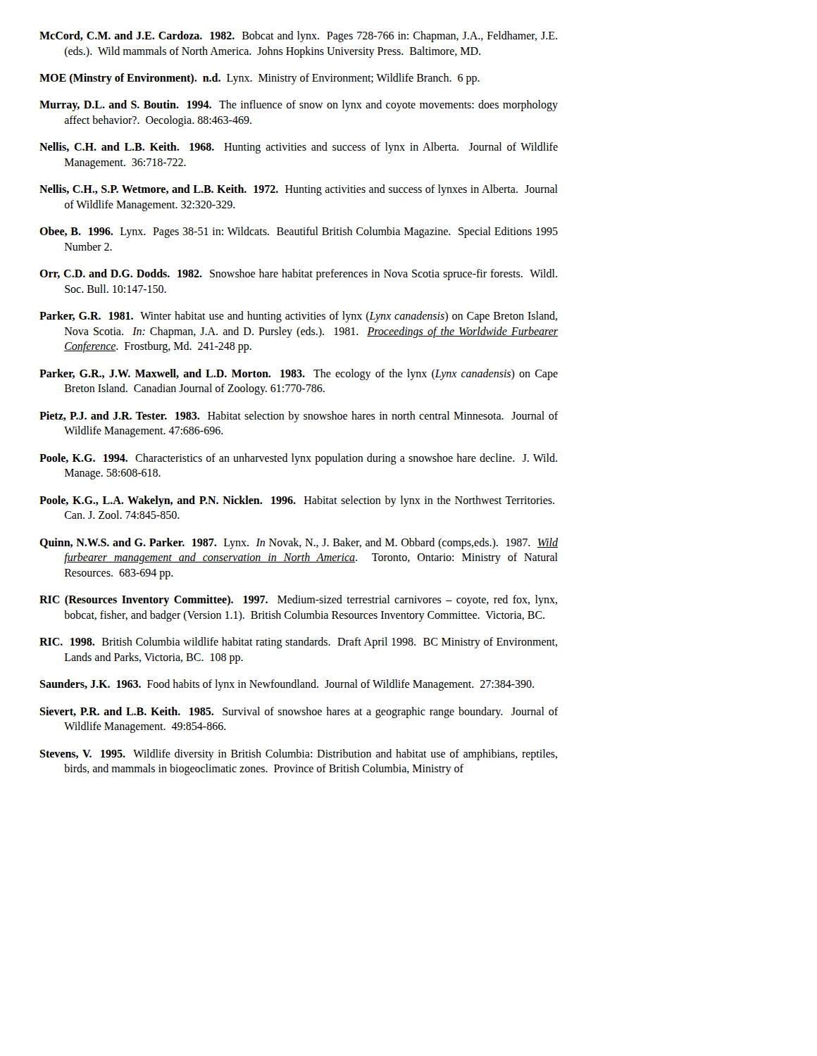McCord, C.M. and J.E. Cardoza. 1982. Bobcat and lynx. Pages 728-766 in: Chapman, J.A., Feldhamer, J.E. (eds.). Wild mammals of North America. Johns Hopkins University Press. Baltimore, MD.
MOE (Minstry of Environment). n.d. Lynx. Ministry of Environment; Wildlife Branch. 6 pp.
Murray, D.L. and S. Boutin. 1994. The influence of snow on lynx and coyote movements: does morphology affect behavior?. Oecologia. 88:463-469.
Nellis, C.H. and L.B. Keith. 1968. Hunting activities and success of lynx in Alberta. Journal of Wildlife Management. 36:718-722.
Nellis, C.H., S.P. Wetmore, and L.B. Keith. 1972. Hunting activities and success of lynxes in Alberta. Journal of Wildlife Management. 32:320-329.
Obee, B. 1996. Lynx. Pages 38-51 in: Wildcats. Beautiful British Columbia Magazine. Special Editions 1995 Number 2.
Orr, C.D. and D.G. Dodds. 1982. Snowshoe hare habitat preferences in Nova Scotia spruce-fir forests. Wildl. Soc. Bull. 10:147-150.
Parker, G.R. 1981. Winter habitat use and hunting activities of lynx (Lynx canadensis) on Cape Breton Island, Nova Scotia. In: Chapman, J.A. and D. Pursley (eds.). 1981. Proceedings of the Worldwide Furbearer Conference. Frostburg, Md. 241-248 pp.
Parker, G.R., J.W. Maxwell, and L.D. Morton. 1983. The ecology of the lynx (Lynx canadensis) on Cape Breton Island. Canadian Journal of Zoology. 61:770-786.
Pietz, P.J. and J.R. Tester. 1983. Habitat selection by snowshoe hares in north central Minnesota. Journal of Wildlife Management. 47:686-696.
Poole, K.G. 1994. Characteristics of an unharvested lynx population during a snowshoe hare decline. J. Wild. Manage. 58:608-618.
Poole, K.G., L.A. Wakelyn, and P.N. Nicklen. 1996. Habitat selection by lynx in the Northwest Territories. Can. J. Zool. 74:845-850.
Quinn, N.W.S. and G. Parker. 1987. Lynx. In Novak, N., J. Baker, and M. Obbard (comps,eds.). 1987. Wild furbearer management and conservation in North America. Toronto, Ontario: Ministry of Natural Resources. 683-694 pp.
RIC (Resources Inventory Committee). 1997. Medium-sized terrestrial carnivores – coyote, red fox, lynx, bobcat, fisher, and badger (Version 1.1). British Columbia Resources Inventory Committee. Victoria, BC.
RIC. 1998. British Columbia wildlife habitat rating standards. Draft April 1998. BC Ministry of Environment, Lands and Parks, Victoria, BC. 108 pp.
Saunders, J.K. 1963. Food habits of lynx in Newfoundland. Journal of Wildlife Management. 27:384-390.
Sievert, P.R. and L.B. Keith. 1985. Survival of snowshoe hares at a geographic range boundary. Journal of Wildlife Management. 49:854-866.
Stevens, V. 1995. Wildlife diversity in British Columbia: Distribution and habitat use of amphibians, reptiles, birds, and mammals in biogeoclimatic zones. Province of British Columbia, Ministry of